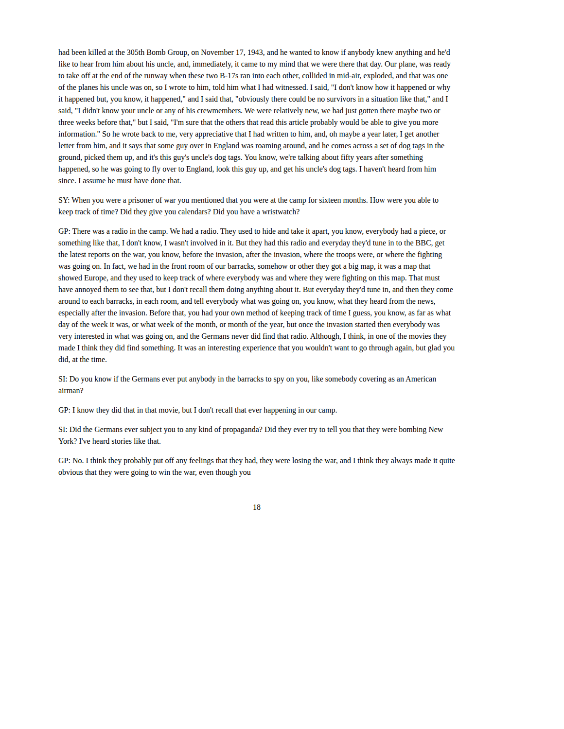had been killed at the 305th Bomb Group, on November 17, 1943, and he wanted to know if anybody knew anything and he'd like to hear from him about his uncle, and, immediately, it came to my mind that we were there that day. Our plane, was ready to take off at the end of the runway when these two B-17s ran into each other, collided in mid-air, exploded, and that was one of the planes his uncle was on, so I wrote to him, told him what I had witnessed. I said, "I don't know how it happened or why it happened but, you know, it happened," and I said that, "obviously there could be no survivors in a situation like that," and I said, "I didn't know your uncle or any of his crewmembers. We were relatively new, we had just gotten there maybe two or three weeks before that," but I said, "I'm sure that the others that read this article probably would be able to give you more information." So he wrote back to me, very appreciative that I had written to him, and, oh maybe a year later, I get another letter from him, and it says that some guy over in England was roaming around, and he comes across a set of dog tags in the ground, picked them up, and it's this guy's uncle's dog tags. You know, we're talking about fifty years after something happened, so he was going to fly over to England, look this guy up, and get his uncle's dog tags. I haven't heard from him since. I assume he must have done that.
SY: When you were a prisoner of war you mentioned that you were at the camp for sixteen months. How were you able to keep track of time? Did they give you calendars? Did you have a wristwatch?
GP: There was a radio in the camp. We had a radio. They used to hide and take it apart, you know, everybody had a piece, or something like that, I don't know, I wasn't involved in it. But they had this radio and everyday they'd tune in to the BBC, get the latest reports on the war, you know, before the invasion, after the invasion, where the troops were, or where the fighting was going on. In fact, we had in the front room of our barracks, somehow or other they got a big map, it was a map that showed Europe, and they used to keep track of where everybody was and where they were fighting on this map. That must have annoyed them to see that, but I don't recall them doing anything about it. But everyday they'd tune in, and then they come around to each barracks, in each room, and tell everybody what was going on, you know, what they heard from the news, especially after the invasion. Before that, you had your own method of keeping track of time I guess, you know, as far as what day of the week it was, or what week of the month, or month of the year, but once the invasion started then everybody was very interested in what was going on, and the Germans never did find that radio. Although, I think, in one of the movies they made I think they did find something. It was an interesting experience that you wouldn't want to go through again, but glad you did, at the time.
SI: Do you know if the Germans ever put anybody in the barracks to spy on you, like somebody covering as an American airman?
GP: I know they did that in that movie, but I don't recall that ever happening in our camp.
SI: Did the Germans ever subject you to any kind of propaganda? Did they ever try to tell you that they were bombing New York? I've heard stories like that.
GP: No. I think they probably put off any feelings that they had, they were losing the war, and I think they always made it quite obvious that they were going to win the war, even though you
18